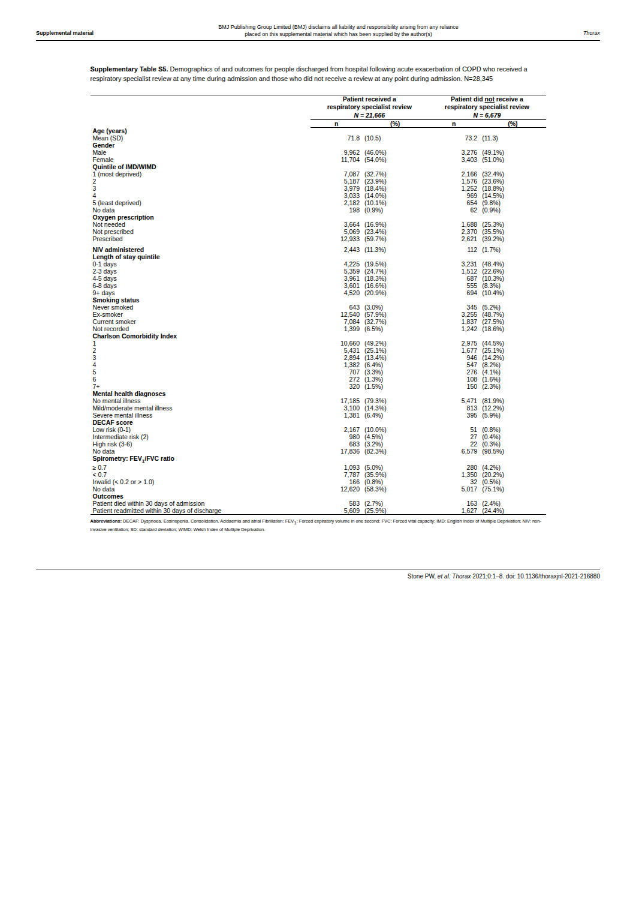Supplemental material
BMJ Publishing Group Limited (BMJ) disclaims all liability and responsibility arising from any reliance
placed on this supplemental material which has been supplied by the author(s)
Thorax
Supplementary Table S5. Demographics of and outcomes for people discharged from hospital following acute exacerbation of COPD who received a respiratory specialist review at any time during admission and those who did not receive a review at any point during admission. N=28,345
| | Patient received a respiratory specialist review N = 21,666 | Patient did not receive a respiratory specialist review N = 6,679 |
| | n | (%) | n | (%) |
| Age (years) | | | | |
| Mean (SD) | 71.8 | (10.5) | 73.2 | (11.3) |
| Gender | | | | |
| Male | 9,962 | (46.0%) | 3,276 | (49.1%) |
| Female | 11,704 | (54.0%) | 3,403 | (51.0%) |
| Quintile of IMD/WIMD | | | | |
| 1 (most deprived) | 7,087 | (32.7%) | 2,166 | (32.4%) |
| 2 | 5,187 | (23.9%) | 1,576 | (23.6%) |
| 3 | 3,979 | (18.4%) | 1,252 | (18.8%) |
| 4 | 3,033 | (14.0%) | 969 | (14.5%) |
| 5 (least deprived) | 2,182 | (10.1%) | 654 | (9.8%) |
| No data | 198 | (0.9%) | 62 | (0.9%) |
| Oxygen prescription | | | | |
| Not needed | 3,664 | (16.9%) | 1,688 | (25.3%) |
| Not prescribed | 5,069 | (23.4%) | 2,370 | (35.5%) |
| Prescribed | 12,933 | (59.7%) | 2,621 | (39.2%) |
| NIV administered | 2,443 | (11.3%) | 112 | (1.7%) |
| Length of stay quintile | | | | |
| 0-1 days | 4,225 | (19.5%) | 3,231 | (48.4%) |
| 2-3 days | 5,359 | (24.7%) | 1,512 | (22.6%) |
| 4-5 days | 3,961 | (18.3%) | 687 | (10.3%) |
| 6-8 days | 3,601 | (16.6%) | 555 | (8.3%) |
| 9+ days | 4,520 | (20.9%) | 694 | (10.4%) |
| Smoking status | | | | |
| Never smoked | 643 | (3.0%) | 345 | (5.2%) |
| Ex-smoker | 12,540 | (57.9%) | 3,255 | (48.7%) |
| Current smoker | 7,084 | (32.7%) | 1,837 | (27.5%) |
| Not recorded | 1,399 | (6.5%) | 1,242 | (18.6%) |
| Charlson Comorbidity Index | | | | |
| 1 | 10,660 | (49.2%) | 2,975 | (44.5%) |
| 2 | 5,431 | (25.1%) | 1,677 | (25.1%) |
| 3 | 2,894 | (13.4%) | 946 | (14.2%) |
| 4 | 1,382 | (6.4%) | 547 | (8.2%) |
| 5 | 707 | (3.3%) | 276 | (4.1%) |
| 6 | 272 | (1.3%) | 108 | (1.6%) |
| 7+ | 320 | (1.5%) | 150 | (2.3%) |
| Mental health diagnoses | | | | |
| No mental illness | 17,185 | (79.3%) | 5,471 | (81.9%) |
| Mild/moderate mental illness | 3,100 | (14.3%) | 813 | (12.2%) |
| Severe mental illness | 1,381 | (6.4%) | 395 | (5.9%) |
| DECAF score | | | | |
| Low risk (0-1) | 2,167 | (10.0%) | 51 | (0.8%) |
| Intermediate risk (2) | 980 | (4.5%) | 27 | (0.4%) |
| High risk (3-6) | 683 | (3.2%) | 22 | (0.3%) |
| No data | 17,836 | (82.3%) | 6,579 | (98.5%) |
| Spirometry: FEV 1 /FVC ratio | | | | |
| ≥ 0.7 | 1,093 | (5.0%) | 280 | (4.2%) |
| < 0.7 | 7,787 | (35.9%) | 1,350 | (20.2%) |
| Invalid (< 0.2 or > 1.0) | 166 | (0.8%) | 32 | (0.5%) |
| No data | 12,620 | (58.3%) | 5,017 | (75.1%) |
| Outcomes | | | | |
| Patient died within 30 days of admission | 583 | (2.7%) | 163 | (2.4%) |
| Patient readmitted within 30 days of discharge | 5,609 | (25.9%) | 1,627 | (24.4%) |
Abbreviations: DECAF: Dyspnoea, Eosinopenia, Consolidation, Acidaemia and atrial Fibrillation; FEV1: Forced expiratory volume in one second; FVC: Forced vital capacity; IMD: English Index of Multiple Deprivation; NIV: non-invasive ventilation; SD: standard deviation; WIMD: Welsh Index of Multiple Deprivation.
Stone PW, et al. Thorax 2021;0:1–8. doi: 10.1136/thoraxjnl-2021-216880